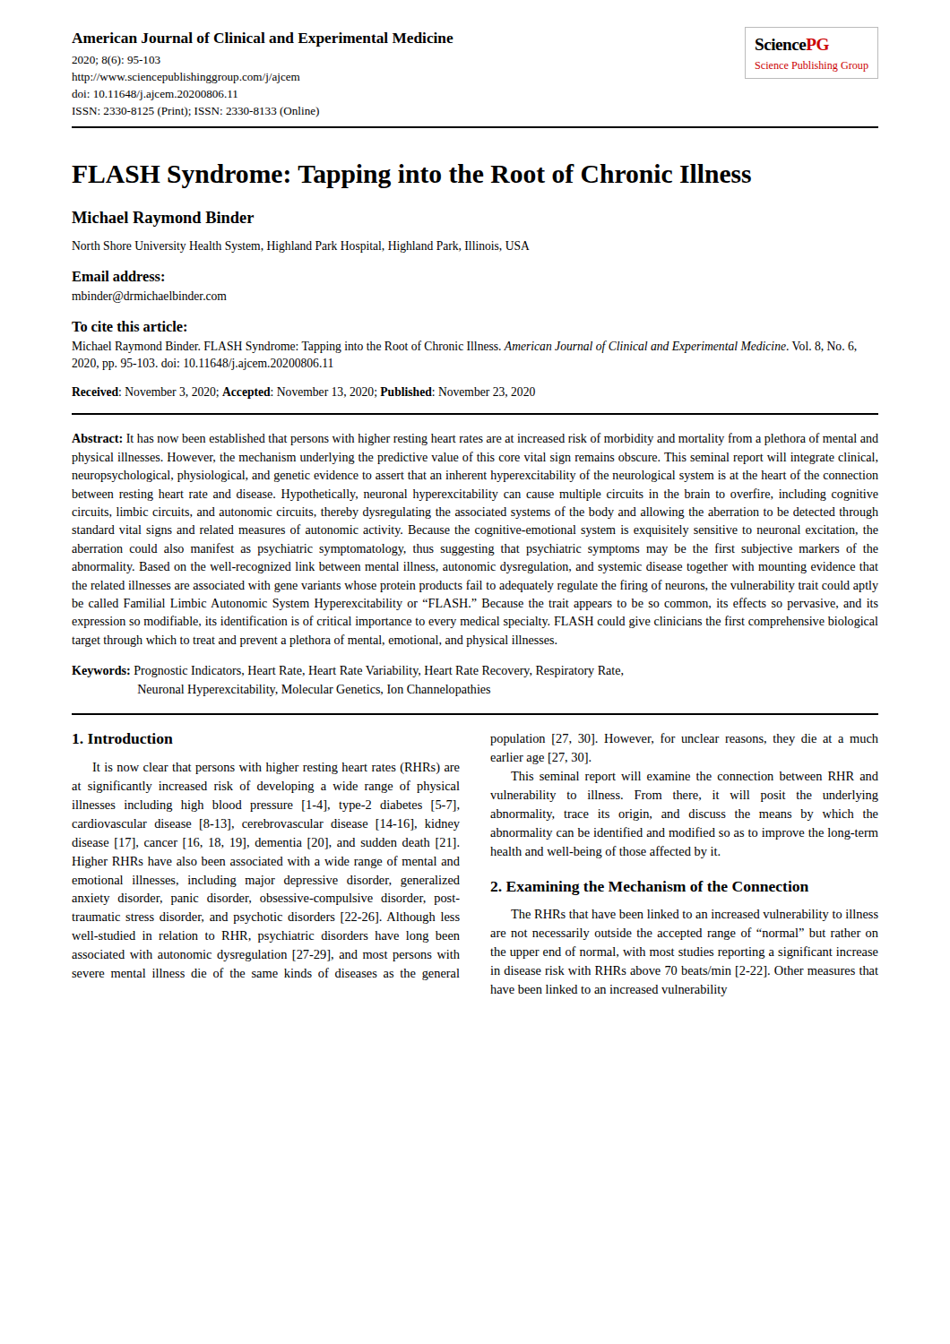American Journal of Clinical and Experimental Medicine 2020; 8(6): 95-103
http://www.sciencepublishinggroup.com/j/ajcem
doi: 10.11648/j.ajcem.20200806.11
ISSN: 2330-8125 (Print); ISSN: 2330-8133 (Online)
SciencePG Science Publishing Group
FLASH Syndrome: Tapping into the Root of Chronic Illness
Michael Raymond Binder
North Shore University Health System, Highland Park Hospital, Highland Park, Illinois, USA
Email address:
mbinder@drmichaelbinder.com
To cite this article:
Michael Raymond Binder. FLASH Syndrome: Tapping into the Root of Chronic Illness. American Journal of Clinical and Experimental Medicine. Vol. 8, No. 6, 2020, pp. 95-103. doi: 10.11648/j.ajcem.20200806.11
Received: November 3, 2020; Accepted: November 13, 2020; Published: November 23, 2020
Abstract: It has now been established that persons with higher resting heart rates are at increased risk of morbidity and mortality from a plethora of mental and physical illnesses. However, the mechanism underlying the predictive value of this core vital sign remains obscure. This seminal report will integrate clinical, neuropsychological, physiological, and genetic evidence to assert that an inherent hyperexcitability of the neurological system is at the heart of the connection between resting heart rate and disease. Hypothetically, neuronal hyperexcitability can cause multiple circuits in the brain to overfire, including cognitive circuits, limbic circuits, and autonomic circuits, thereby dysregulating the associated systems of the body and allowing the aberration to be detected through standard vital signs and related measures of autonomic activity. Because the cognitive-emotional system is exquisitely sensitive to neuronal excitation, the aberration could also manifest as psychiatric symptomatology, thus suggesting that psychiatric symptoms may be the first subjective markers of the abnormality. Based on the well-recognized link between mental illness, autonomic dysregulation, and systemic disease together with mounting evidence that the related illnesses are associated with gene variants whose protein products fail to adequately regulate the firing of neurons, the vulnerability trait could aptly be called Familial Limbic Autonomic System Hyperexcitability or “FLASH.” Because the trait appears to be so common, its effects so pervasive, and its expression so modifiable, its identification is of critical importance to every medical specialty. FLASH could give clinicians the first comprehensive biological target through which to treat and prevent a plethora of mental, emotional, and physical illnesses.
Keywords: Prognostic Indicators, Heart Rate, Heart Rate Variability, Heart Rate Recovery, Respiratory Rate, Neuronal Hyperexcitability, Molecular Genetics, Ion Channelopathies
1. Introduction
It is now clear that persons with higher resting heart rates (RHRs) are at significantly increased risk of developing a wide range of physical illnesses including high blood pressure [1-4], type-2 diabetes [5-7], cardiovascular disease [8-13], cerebrovascular disease [14-16], kidney disease [17], cancer [16, 18, 19], dementia [20], and sudden death [21]. Higher RHRs have also been associated with a wide range of mental and emotional illnesses, including major depressive disorder, generalized anxiety disorder, panic disorder, obsessive-compulsive disorder, post-traumatic stress disorder, and psychotic disorders [22-26]. Although less well-studied in relation to RHR, psychiatric disorders have long been associated with autonomic dysregulation [27-29], and most persons with severe mental illness die of the same kinds of diseases as the general population [27, 30]. However, for unclear reasons, they die at a much earlier age [27, 30].
This seminal report will examine the connection between RHR and vulnerability to illness. From there, it will posit the underlying abnormality, trace its origin, and discuss the means by which the abnormality can be identified and modified so as to improve the long-term health and well-being of those affected by it.
2. Examining the Mechanism of the Connection
The RHRs that have been linked to an increased vulnerability to illness are not necessarily outside the accepted range of “normal” but rather on the upper end of normal, with most studies reporting a significant increase in disease risk with RHRs above 70 beats/min [2-22]. Other measures that have been linked to an increased vulnerability